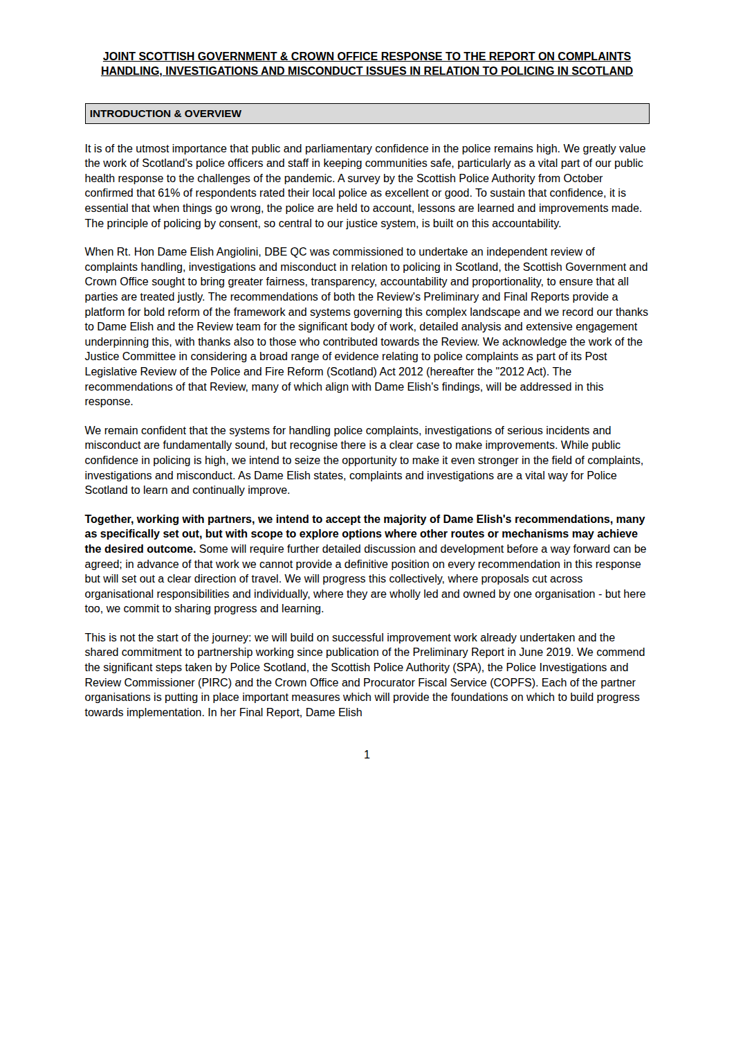Joint Scottish Government & Crown Office Response to the Report on Complaints Handling, Investigations and Misconduct Issues in Relation to Policing in Scotland
Introduction & Overview
It is of the utmost importance that public and parliamentary confidence in the police remains high. We greatly value the work of Scotland's police officers and staff in keeping communities safe, particularly as a vital part of our public health response to the challenges of the pandemic. A survey by the Scottish Police Authority from October confirmed that 61% of respondents rated their local police as excellent or good. To sustain that confidence, it is essential that when things go wrong, the police are held to account, lessons are learned and improvements made. The principle of policing by consent, so central to our justice system, is built on this accountability.
When Rt. Hon Dame Elish Angiolini, DBE QC was commissioned to undertake an independent review of complaints handling, investigations and misconduct in relation to policing in Scotland, the Scottish Government and Crown Office sought to bring greater fairness, transparency, accountability and proportionality, to ensure that all parties are treated justly. The recommendations of both the Review's Preliminary and Final Reports provide a platform for bold reform of the framework and systems governing this complex landscape and we record our thanks to Dame Elish and the Review team for the significant body of work, detailed analysis and extensive engagement underpinning this, with thanks also to those who contributed towards the Review. We acknowledge the work of the Justice Committee in considering a broad range of evidence relating to police complaints as part of its Post Legislative Review of the Police and Fire Reform (Scotland) Act 2012 (hereafter the "2012 Act). The recommendations of that Review, many of which align with Dame Elish's findings, will be addressed in this response.
We remain confident that the systems for handling police complaints, investigations of serious incidents and misconduct are fundamentally sound, but recognise there is a clear case to make improvements. While public confidence in policing is high, we intend to seize the opportunity to make it even stronger in the field of complaints, investigations and misconduct. As Dame Elish states, complaints and investigations are a vital way for Police Scotland to learn and continually improve.
Together, working with partners, we intend to accept the majority of Dame Elish's recommendations, many as specifically set out, but with scope to explore options where other routes or mechanisms may achieve the desired outcome. Some will require further detailed discussion and development before a way forward can be agreed; in advance of that work we cannot provide a definitive position on every recommendation in this response but will set out a clear direction of travel. We will progress this collectively, where proposals cut across organisational responsibilities and individually, where they are wholly led and owned by one organisation - but here too, we commit to sharing progress and learning.
This is not the start of the journey: we will build on successful improvement work already undertaken and the shared commitment to partnership working since publication of the Preliminary Report in June 2019. We commend the significant steps taken by Police Scotland, the Scottish Police Authority (SPA), the Police Investigations and Review Commissioner (PIRC) and the Crown Office and Procurator Fiscal Service (COPFS). Each of the partner organisations is putting in place important measures which will provide the foundations on which to build progress towards implementation. In her Final Report, Dame Elish
1